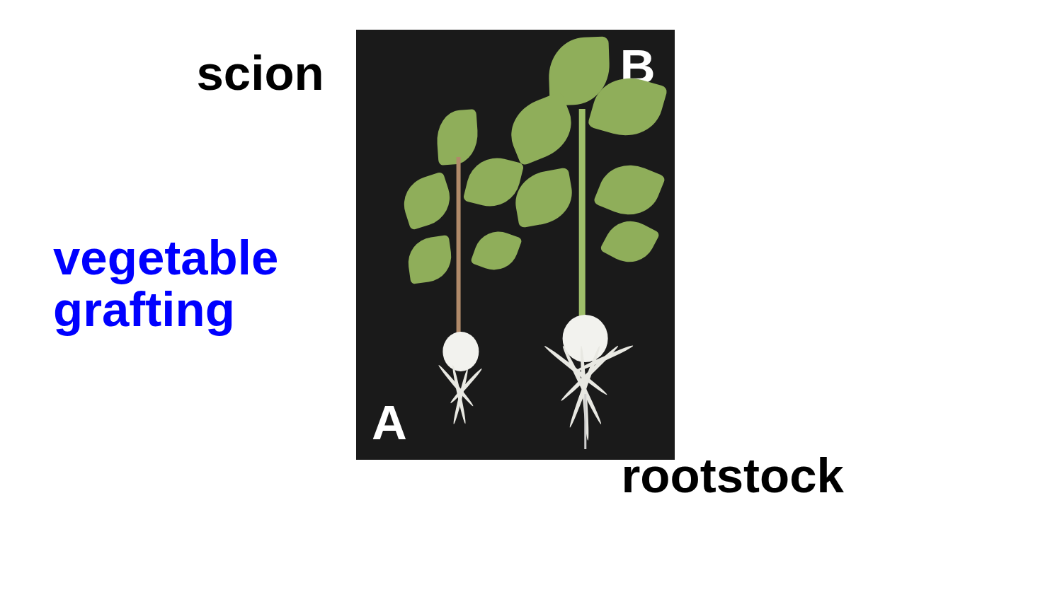scion
vegetable grafting
rootstock
A B